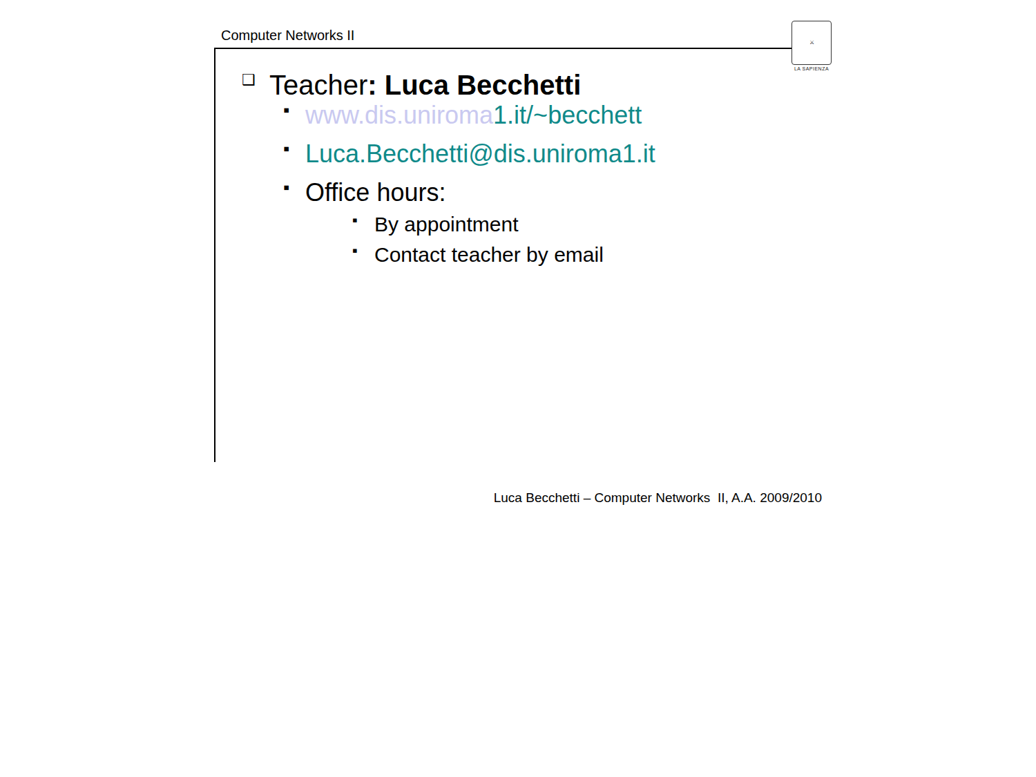Computer Networks II
⚔
LA SAPIENZA
Teacher: Luca Becchetti
www.dis.uniroma1.it/~becchett
Luca.Becchetti@dis.uniroma1.it
Office hours:
By appointment
Contact teacher by email
Luca Becchetti – Computer Networks II, A.A. 2009/2010